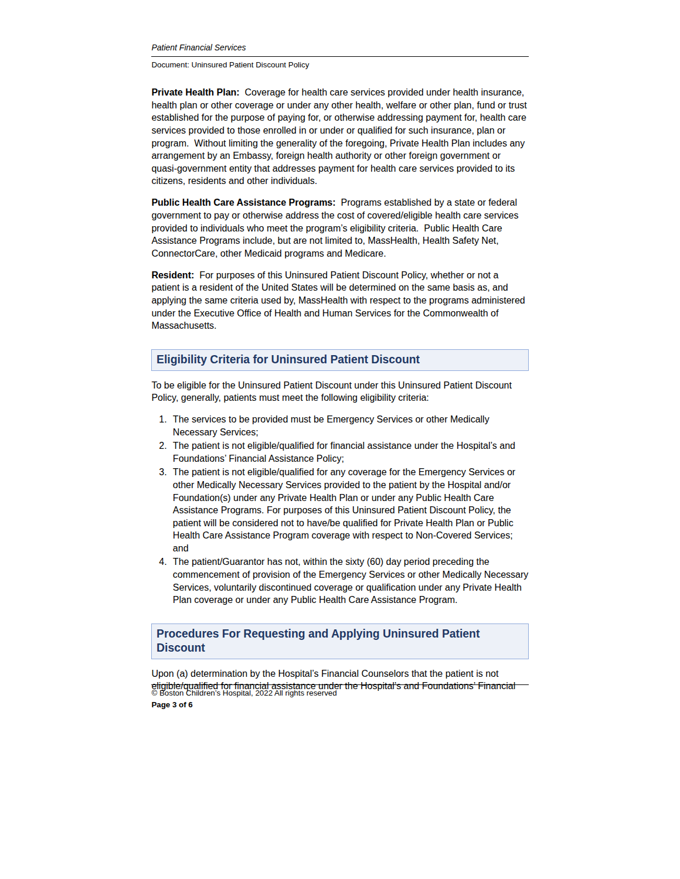Patient Financial Services
Document: Uninsured Patient Discount Policy
Private Health Plan: Coverage for health care services provided under health insurance, health plan or other coverage or under any other health, welfare or other plan, fund or trust established for the purpose of paying for, or otherwise addressing payment for, health care services provided to those enrolled in or under or qualified for such insurance, plan or program. Without limiting the generality of the foregoing, Private Health Plan includes any arrangement by an Embassy, foreign health authority or other foreign government or quasi-government entity that addresses payment for health care services provided to its citizens, residents and other individuals.
Public Health Care Assistance Programs: Programs established by a state or federal government to pay or otherwise address the cost of covered/eligible health care services provided to individuals who meet the program’s eligibility criteria. Public Health Care Assistance Programs include, but are not limited to, MassHealth, Health Safety Net, ConnectorCare, other Medicaid programs and Medicare.
Resident: For purposes of this Uninsured Patient Discount Policy, whether or not a patient is a resident of the United States will be determined on the same basis as, and applying the same criteria used by, MassHealth with respect to the programs administered under the Executive Office of Health and Human Services for the Commonwealth of Massachusetts.
Eligibility Criteria for Uninsured Patient Discount
To be eligible for the Uninsured Patient Discount under this Uninsured Patient Discount Policy, generally, patients must meet the following eligibility criteria:
The services to be provided must be Emergency Services or other Medically Necessary Services;
The patient is not eligible/qualified for financial assistance under the Hospital’s and Foundations’ Financial Assistance Policy;
The patient is not eligible/qualified for any coverage for the Emergency Services or other Medically Necessary Services provided to the patient by the Hospital and/or Foundation(s) under any Private Health Plan or under any Public Health Care Assistance Programs. For purposes of this Uninsured Patient Discount Policy, the patient will be considered not to have/be qualified for Private Health Plan or Public Health Care Assistance Program coverage with respect to Non-Covered Services; and
The patient/Guarantor has not, within the sixty (60) day period preceding the commencement of provision of the Emergency Services or other Medically Necessary Services, voluntarily discontinued coverage or qualification under any Private Health Plan coverage or under any Public Health Care Assistance Program.
Procedures For Requesting and Applying Uninsured Patient Discount
Upon (a) determination by the Hospital’s Financial Counselors that the patient is not eligible/qualified for financial assistance under the Hospital’s and Foundations’ Financial
© Boston Children’s Hospital, 2022 All rights reserved
Page 3 of 6